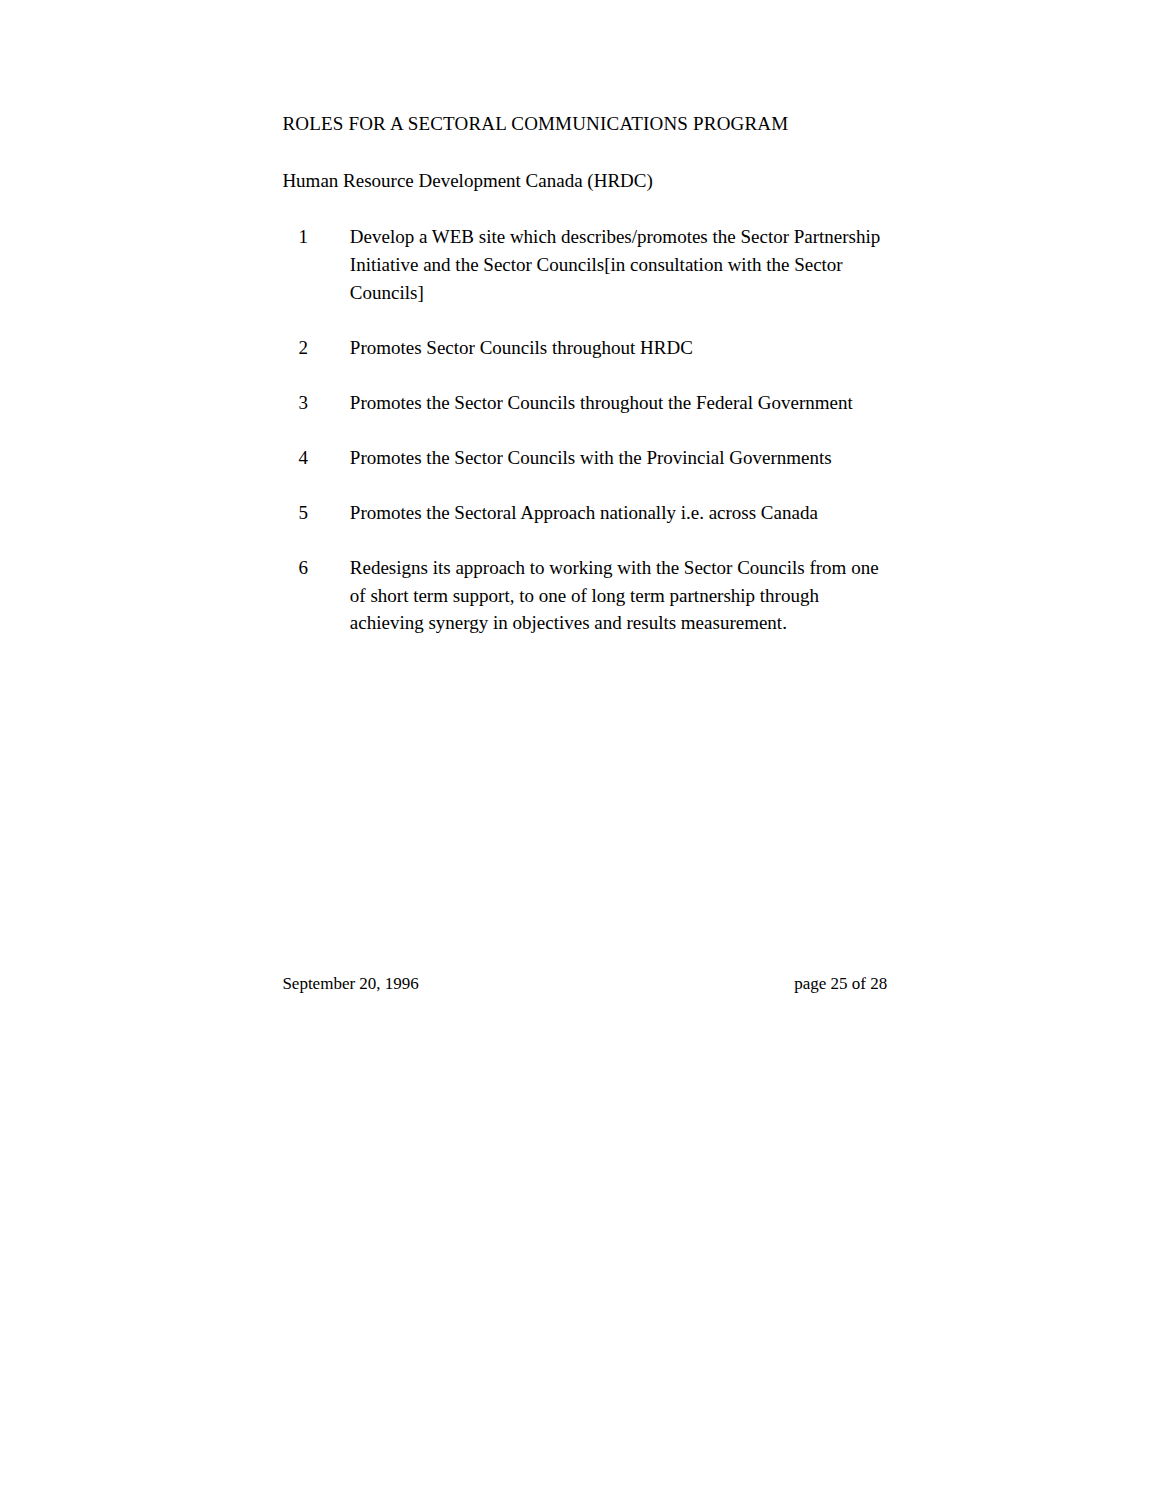ROLES FOR A SECTORAL COMMUNICATIONS PROGRAM
Human Resource Development Canada (HRDC)
1 Develop a WEB site which describes/promotes the Sector Partnership Initiative and the Sector Councils[in consultation with the Sector Councils]
2 Promotes Sector Councils throughout HRDC
3 Promotes the Sector Councils throughout the Federal Government
4 Promotes the Sector Councils with the Provincial Governments
5 Promotes the Sectoral Approach nationally i.e. across Canada
6 Redesigns its approach to working with the Sector Councils from one of short term support, to one of long term partnership through achieving synergy in objectives and results measurement.
September 20, 1996 page 25 of 28